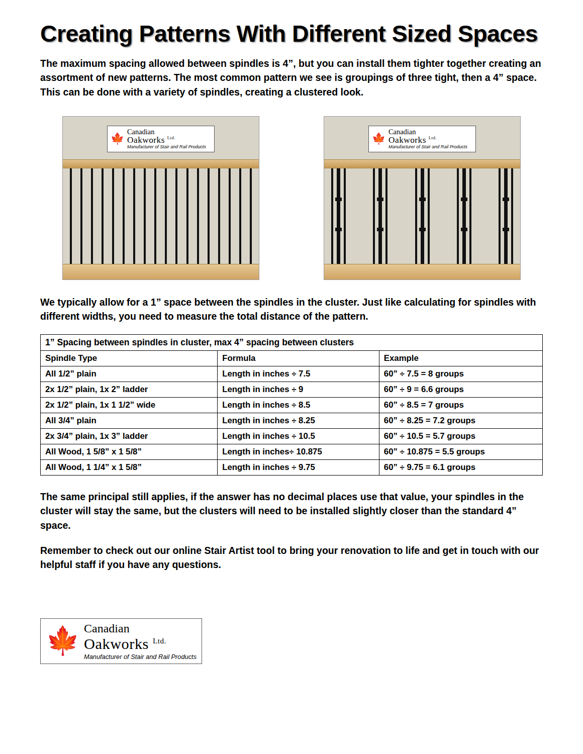Creating Patterns With Different Sized Spaces
The maximum spacing allowed between spindles is 4”, but you can install them tighter together creating an assortment of new patterns. The most common pattern we see is groupings of three tight, then a 4” space. This can be done with a variety of spindles, creating a clustered look.
🍁
Canadian
Oakworks Ltd.
Manufacturer of Stair and Rail Products
🍁
Canadian
Oakworks Ltd.
Manufacturer of Stair and Rail Products
We typically allow for a 1” space between the spindles in the cluster. Just like calculating for spindles with different widths, you need to measure the total distance of the pattern.
| 1” Spacing between spindles in cluster, max 4” spacing between clusters |
| Spindle Type | Formula | Example |
| All 1/2” plain | Length in inches ÷ 7.5 | 60” ÷ 7.5 = 8 groups |
| 2x 1/2” plain, 1x 2” ladder | Length in inches ÷ 9 | 60” ÷ 9 = 6.6 groups |
| 2x 1/2” plain, 1x 1 1/2” wide | Length in inches ÷ 8.5 | 60” ÷ 8.5 = 7 groups |
| All 3/4” plain | Length in inches ÷ 8.25 | 60” ÷ 8.25 = 7.2 groups |
| 2x 3/4” plain, 1x 3” ladder | Length in inches ÷ 10.5 | 60” ÷ 10.5 = 5.7 groups |
| All Wood, 1 5/8” x 1 5/8” | Length in inches÷ 10.875 | 60” ÷ 10.875 = 5.5 groups |
| All Wood, 1 1/4” x 1 5/8” | Length in inches ÷ 9.75 | 60” ÷ 9.75 = 6.1 groups |
The same principal still applies, if the answer has no decimal places use that value, your spindles in the cluster will stay the same, but the clusters will need to be installed slightly closer than the standard 4” space.
Remember to check out our online Stair Artist tool to bring your renovation to life and get in touch with our helpful staff if you have any questions.
🍁
Canadian
Oakworks Ltd.
Manufacturer of Stair and Rail Products